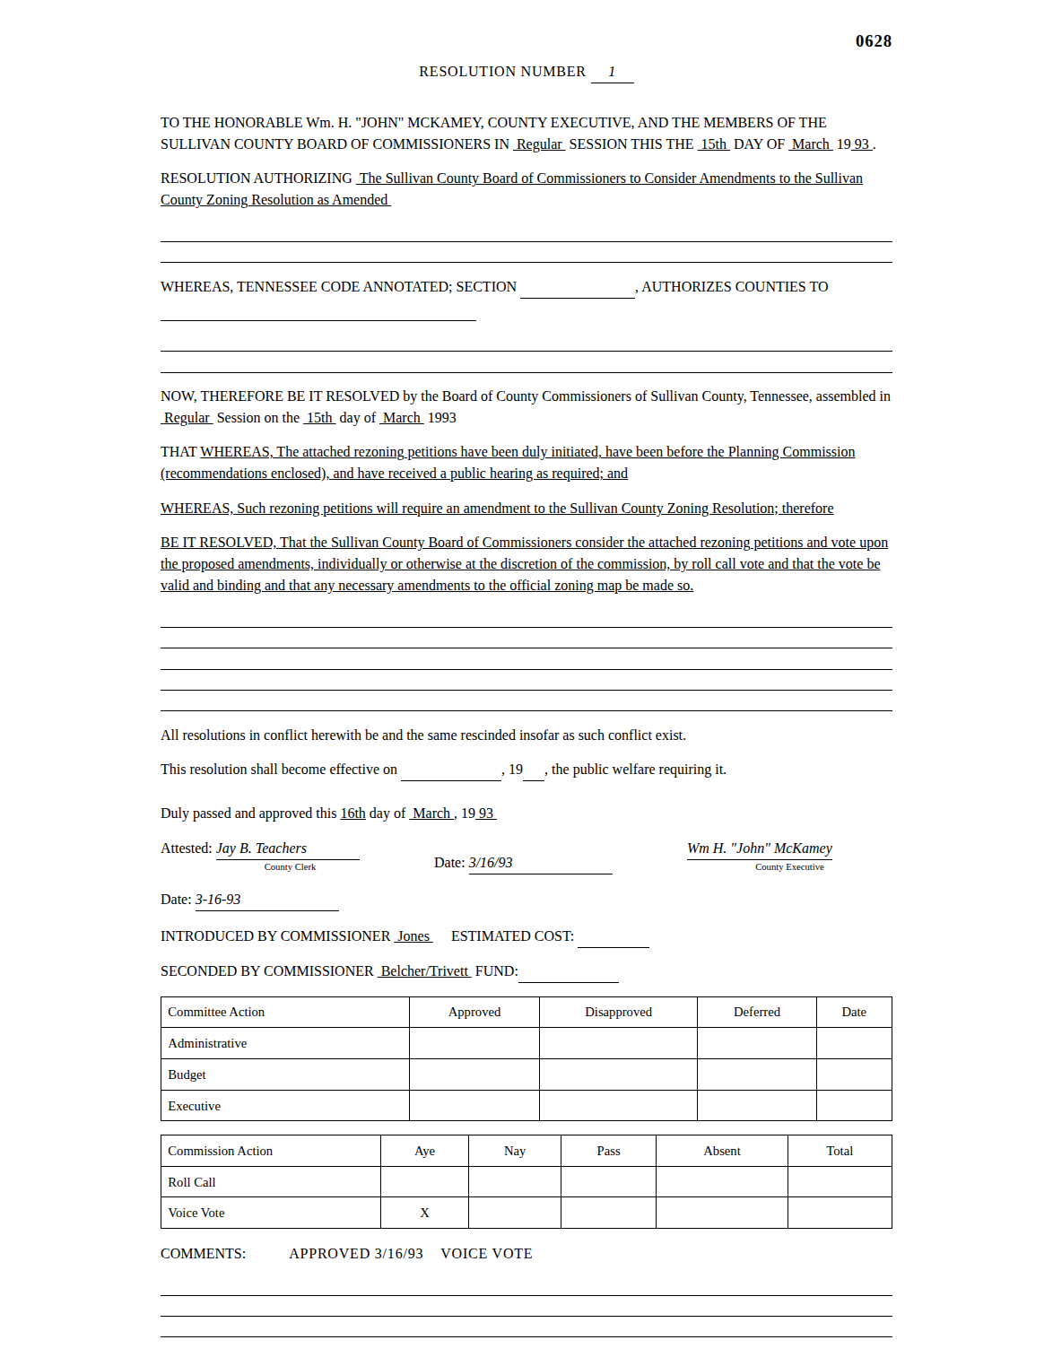0628
RESOLUTION NUMBER 1
TO THE HONORABLE Wm. H. "JOHN" MCKAMEY, COUNTY EXECUTIVE, AND THE MEMBERS OF THE SULLIVAN COUNTY BOARD OF COMMISSIONERS IN Regular SESSION THIS THE 15th DAY OF March 19 93 .
RESOLUTION AUTHORIZING The Sullivan County Board of Commissioners to Consider Amendments to the Sullivan County Zoning Resolution as Amended
WHEREAS, TENNESSEE CODE ANNOTATED; SECTION , AUTHORIZES COUNTIES TO
NOW, THEREFORE BE IT RESOLVED by the Board of County Commissioners of Sullivan County, Tennessee, assembled in Regular Session on the 15th day of March 1993
THAT WHEREAS, The attached rezoning petitions have been duly initiated, have been before the Planning Commission (recommendations enclosed), and have received a public hearing as required; and
WHEREAS, Such rezoning petitions will require an amendment to the Sullivan County Zoning Resolution; therefore
BE IT RESOLVED, That the Sullivan County Board of Commissioners consider the attached rezoning petitions and vote upon the proposed amendments, individually or otherwise at the discretion of the commission, by roll call vote and that the vote be valid and binding and that any necessary amendments to the official zoning map be made so.
All resolutions in conflict herewith be and the same rescinded insofar as such conflict exist.
This resolution shall become effective on , 19 , the public welfare requiring it.
Duly passed and approved this 16th day of March , 19 93
Attested: Jay B. Teachers County Clerk
Date: 3/16/93
Wm H. "John" McKamey County Executive
Date: 3-16-93
INTRODUCED BY COMMISSIONER Jones ESTIMATED COST:
SECONDED BY COMMISSIONER Belcher/Trivett FUND:
| Committee Action | Approved | Disapproved | Deferred | Date |
| --- | --- | --- | --- | --- |
| Administrative | | | | |
| Budget | | | | |
| Executive | | | | |
| Commission Action | Aye | Nay | Pass | Absent | Total |
| --- | --- | --- | --- | --- | --- |
| Roll Call | | | | | |
| Voice Vote | X | | | | |
COMMENTS:APPROVED 3/16/93 VOICE VOTE